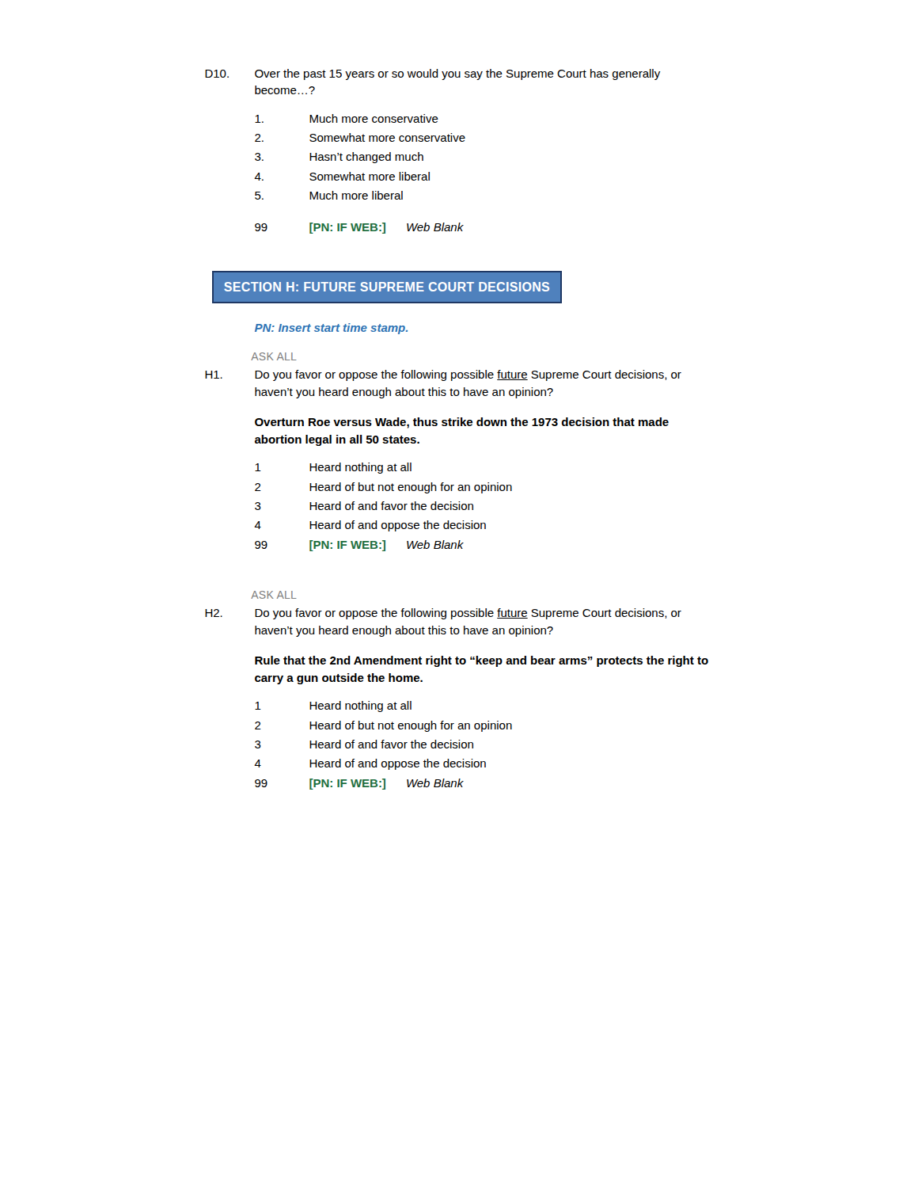D10.
Over the past 15 years or so would you say the Supreme Court has generally become…?
1. Much more conservative
2. Somewhat more conservative
3. Hasn’t changed much
4. Somewhat more liberal
5. Much more liberal
99[PN: IF WEB:] Web Blank
SECTION H: FUTURE SUPREME COURT DECISIONS
PN: Insert start time stamp.
ASK ALL
H1.
Do you favor or oppose the following possible future Supreme Court decisions, or haven’t you heard enough about this to have an opinion?
Overturn Roe versus Wade, thus strike down the 1973 decision that made abortion legal in all 50 states.
1 Heard nothing at all
2 Heard of but not enough for an opinion
3 Heard of and favor the decision
4 Heard of and oppose the decision
99[PN: IF WEB:] Web Blank
ASK ALL
H2.
Do you favor or oppose the following possible future Supreme Court decisions, or haven’t you heard enough about this to have an opinion?
Rule that the 2nd Amendment right to “keep and bear arms” protects the right to carry a gun outside the home.
1 Heard nothing at all
2 Heard of but not enough for an opinion
3 Heard of and favor the decision
4 Heard of and oppose the decision
99[PN: IF WEB:] Web Blank